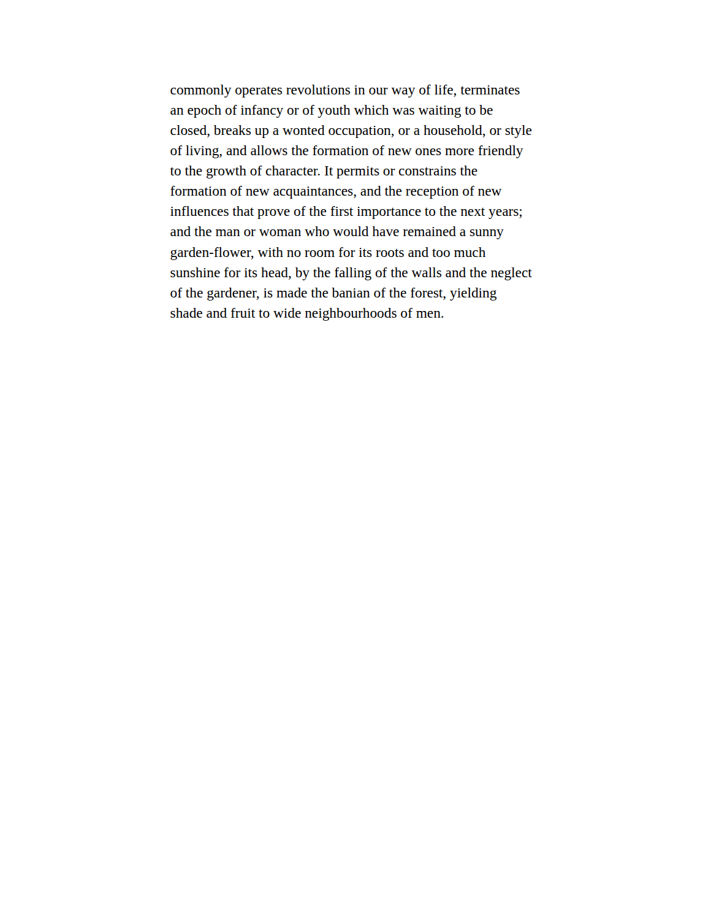commonly operates revolutions in our way of life, terminates an epoch of infancy or of youth which was waiting to be closed, breaks up a wonted occupation, or a household, or style of living, and allows the formation of new ones more friendly to the growth of character. It permits or constrains the formation of new acquaintances, and the reception of new influences that prove of the first importance to the next years; and the man or woman who would have remained a sunny garden-flower, with no room for its roots and too much sunshine for its head, by the falling of the walls and the neglect of the gardener, is made the banian of the forest, yielding shade and fruit to wide neighbourhoods of men.